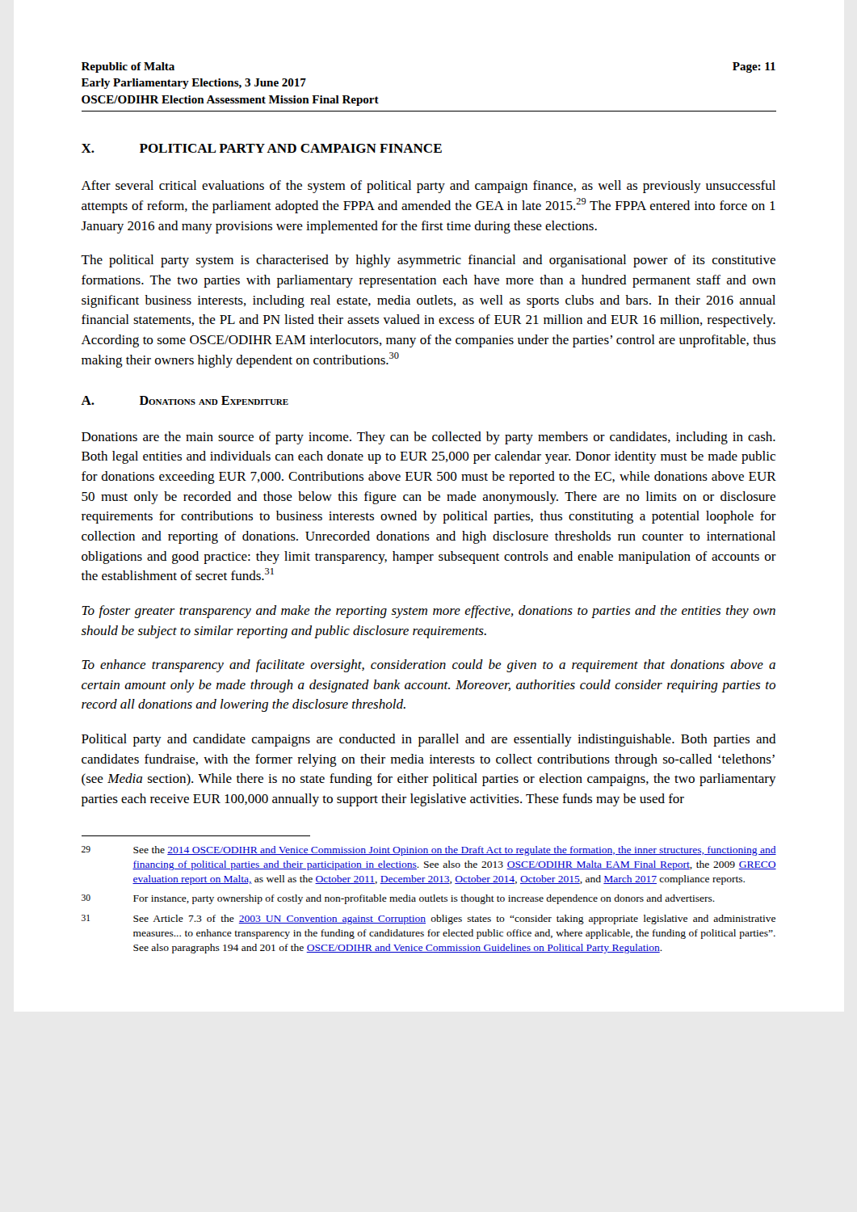Republic of Malta
Early Parliamentary Elections, 3 June 2017
OSCE/ODIHR Election Assessment Mission Final Report
Page: 11
X. POLITICAL PARTY AND CAMPAIGN FINANCE
After several critical evaluations of the system of political party and campaign finance, as well as previously unsuccessful attempts of reform, the parliament adopted the FPPA and amended the GEA in late 2015.29 The FPPA entered into force on 1 January 2016 and many provisions were implemented for the first time during these elections.
The political party system is characterised by highly asymmetric financial and organisational power of its constitutive formations. The two parties with parliamentary representation each have more than a hundred permanent staff and own significant business interests, including real estate, media outlets, as well as sports clubs and bars. In their 2016 annual financial statements, the PL and PN listed their assets valued in excess of EUR 21 million and EUR 16 million, respectively. According to some OSCE/ODIHR EAM interlocutors, many of the companies under the parties’ control are unprofitable, thus making their owners highly dependent on contributions.30
A. Donations and Expenditure
Donations are the main source of party income. They can be collected by party members or candidates, including in cash. Both legal entities and individuals can each donate up to EUR 25,000 per calendar year. Donor identity must be made public for donations exceeding EUR 7,000. Contributions above EUR 500 must be reported to the EC, while donations above EUR 50 must only be recorded and those below this figure can be made anonymously. There are no limits on or disclosure requirements for contributions to business interests owned by political parties, thus constituting a potential loophole for collection and reporting of donations. Unrecorded donations and high disclosure thresholds run counter to international obligations and good practice: they limit transparency, hamper subsequent controls and enable manipulation of accounts or the establishment of secret funds.31
To foster greater transparency and make the reporting system more effective, donations to parties and the entities they own should be subject to similar reporting and public disclosure requirements.
To enhance transparency and facilitate oversight, consideration could be given to a requirement that donations above a certain amount only be made through a designated bank account. Moreover, authorities could consider requiring parties to record all donations and lowering the disclosure threshold.
Political party and candidate campaigns are conducted in parallel and are essentially indistinguishable. Both parties and candidates fundraise, with the former relying on their media interests to collect contributions through so-called ‘telethons’ (see Media section). While there is no state funding for either political parties or election campaigns, the two parliamentary parties each receive EUR 100,000 annually to support their legislative activities. These funds may be used for
29
See the 2014 OSCE/ODIHR and Venice Commission Joint Opinion on the Draft Act to regulate the formation, the inner structures, functioning and financing of political parties and their participation in elections. See also the 2013 OSCE/ODIHR Malta EAM Final Report, the 2009 GRECO evaluation report on Malta, as well as the October 2011, December 2013, October 2014, October 2015, and March 2017 compliance reports.
30
For instance, party ownership of costly and non-profitable media outlets is thought to increase dependence on donors and advertisers.
31
See Article 7.3 of the 2003 UN Convention against Corruption obliges states to “consider taking appropriate legislative and administrative measures... to enhance transparency in the funding of candidatures for elected public office and, where applicable, the funding of political parties”. See also paragraphs 194 and 201 of the OSCE/ODIHR and Venice Commission Guidelines on Political Party Regulation.